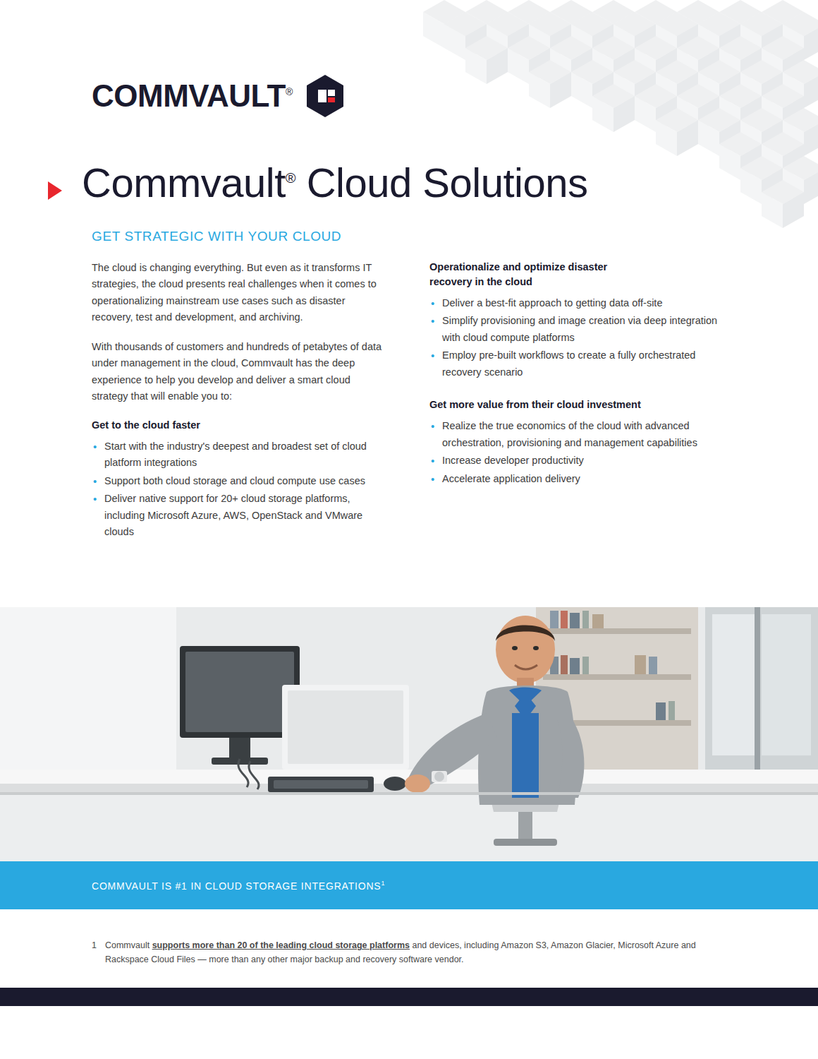COMMVAULT®
Commvault® Cloud Solutions
Get Strategic With Your Cloud
The cloud is changing everything. But even as it transforms IT strategies, the cloud presents real challenges when it comes to operationalizing mainstream use cases such as disaster recovery, test and development, and archiving.
With thousands of customers and hundreds of petabytes of data under management in the cloud, Commvault has the deep experience to help you develop and deliver a smart cloud strategy that will enable you to:
Get to the cloud faster
Start with the industry's deepest and broadest set of cloud platform integrations
Support both cloud storage and cloud compute use cases
Deliver native support for 20+ cloud storage platforms, including Microsoft Azure, AWS, OpenStack and VMware clouds
Operationalize and optimize disaster
recovery in the cloud
Deliver a best-fit approach to getting data off-site
Simplify provisioning and image creation via deep integration with cloud compute platforms
Employ pre-built workflows to create a fully orchestrated recovery scenario
Get more value from their cloud investment
Realize the true economics of the cloud with advanced orchestration, provisioning and management capabilities
Increase developer productivity
Accelerate application delivery
COMMVAULT IS #1 IN CLOUD STORAGE INTEGRATIONS1
1
Commvault supports more than 20 of the leading cloud storage platforms and devices, including Amazon S3, Amazon Glacier, Microsoft Azure and Rackspace Cloud Files — more than any other major backup and recovery software vendor.